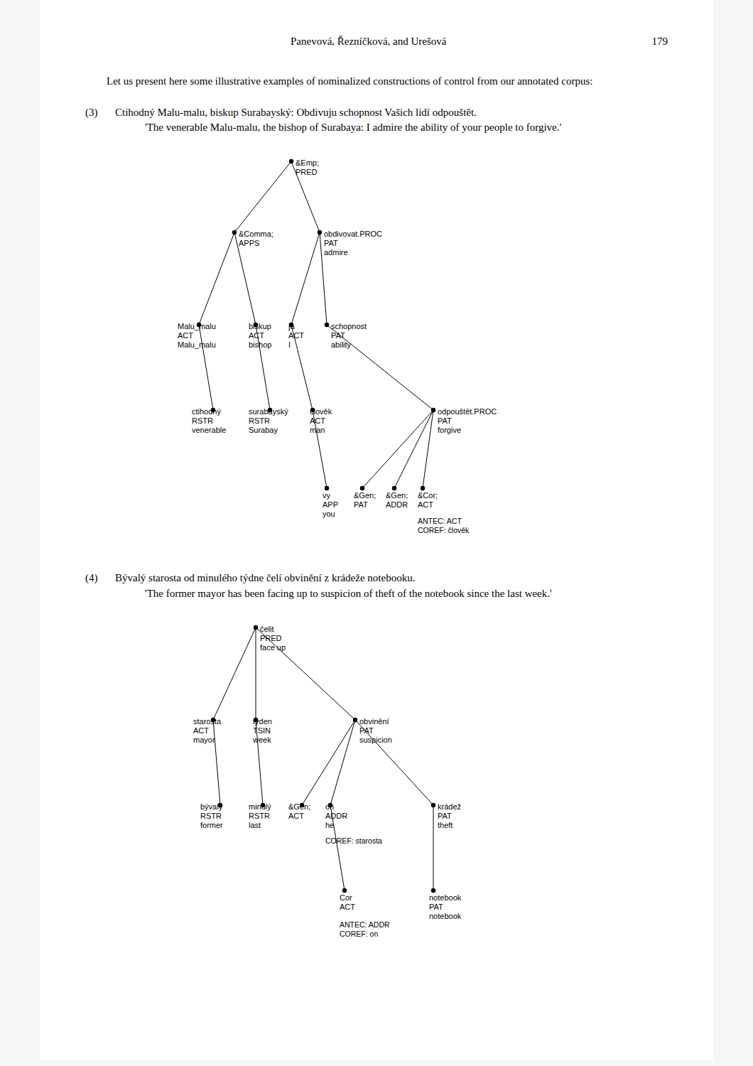Panevová, Řezníčková, and Urešová 179
Let us present here some illustrative examples of nominalized constructions of control from our annotated corpus:
(3) Ctihodný Malu-malu, biskup Surabayský: Obdivuju schopnost Vašich lidí odpouštět. 'The venerable Malu-malu, the bishop of Surabaya: I admire the ability of your people to forgive.'
Tree for example (3) &Emp; PRED &Comma; APPS obdivovat.PROC PAT admire Malu_malu ACT Malu_malu biskup ACT bishop já ACT I schopnost PAT ability ctihodný RSTR venerable surabayský RSTR Surabay člověk ACT man odpouštět.PROC PAT forgive vy APP you &Gen; PAT &Gen; ADDR &Cor; ACT ANTEC: ACT COREF: člověk
(4) Bývalý starosta od minulého týdne čelí obvinění z krádeže notebooku. 'The former mayor has been facing up to suspicion of theft of the notebook since the last week.'
Tree for example (4) čelit PRED face up starosta ACT mayor týden TSIN week obvinění PAT suspicion bývalý RSTR former minulý RSTR last &Gen; ACT on ADDR he krádež PAT theft COREF: starosta Cor ACT notebook PAT notebook ANTEC: ADDR COREF: on